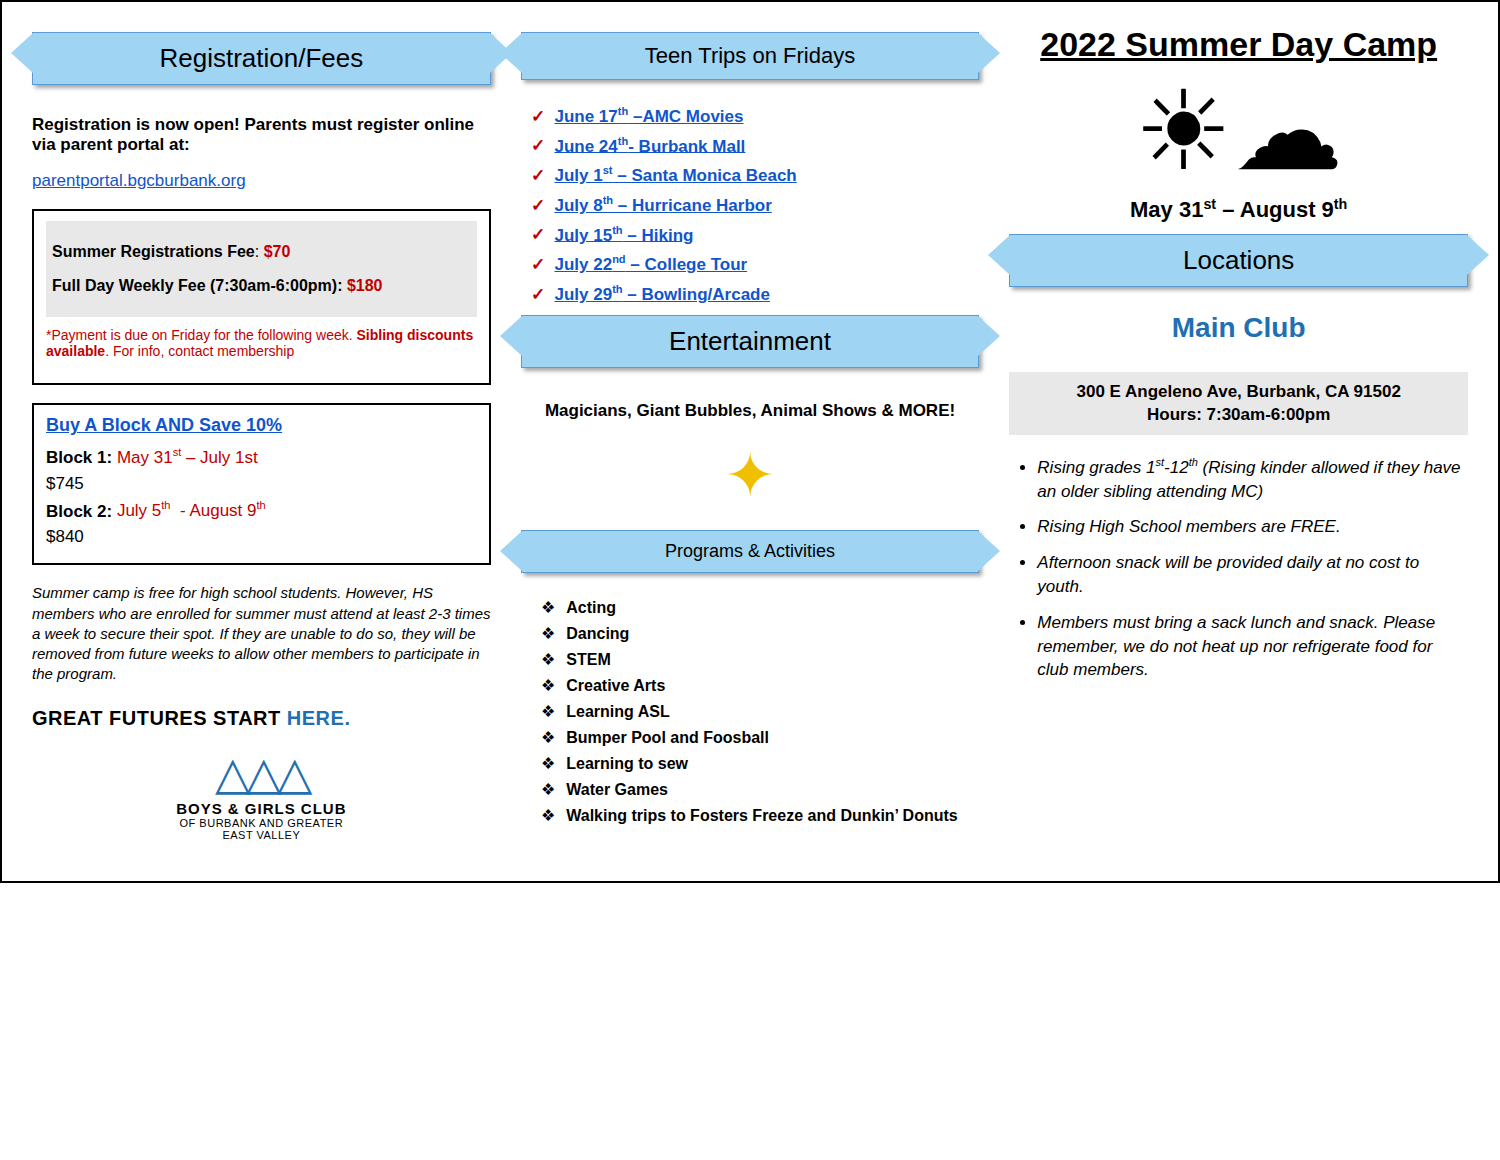Registration/Fees
Registration is now open! Parents must register online via parent portal at:
parentportal.bgcburbank.org
Summer Registrations Fee: $70
Full Day Weekly Fee (7:30am-6:00pm): $180
*Payment is due on Friday for the following week. Sibling discounts available. For info, contact membership
Buy A Block AND Save 10%
Block 1: May 31st – July 1st
$745
Block 2: July 5th - August 9th
$840
Summer camp is free for high school students. However, HS members who are enrolled for summer must attend at least 2-3 times a week to secure their spot. If they are unable to do so, they will be removed from future weeks to allow other members to participate in the program.
GREAT FUTURES START HERE.
△△△
BOYS & GIRLS CLUB
OF BURBANK AND GREATER
EAST VALLEY
Teen Trips on Fridays
June 17th –AMC Movies
June 24th- Burbank Mall
July 1st – Santa Monica Beach
July 8th – Hurricane Harbor
July 15th – Hiking
July 22nd – College Tour
July 29th – Bowling/Arcade
Entertainment
Magicians, Giant Bubbles, Animal Shows & MORE!
✦
Programs & Activities
Acting
Dancing
STEM
Creative Arts
Learning ASL
Bumper Pool and Foosball
Learning to sew
Water Games
Walking trips to Fosters Freeze and Dunkin’ Donuts
2022 Summer Day Camp
☀☁
May 31st – August 9th
Locations
Main Club
300 E Angeleno Ave, Burbank, CA 91502
Hours: 7:30am-6:00pm
Rising grades 1st-12th (Rising kinder allowed if they have an older sibling attending MC)
Rising High School members are FREE.
Afternoon snack will be provided daily at no cost to youth.
Members must bring a sack lunch and snack. Please remember, we do not heat up nor refrigerate food for club members.